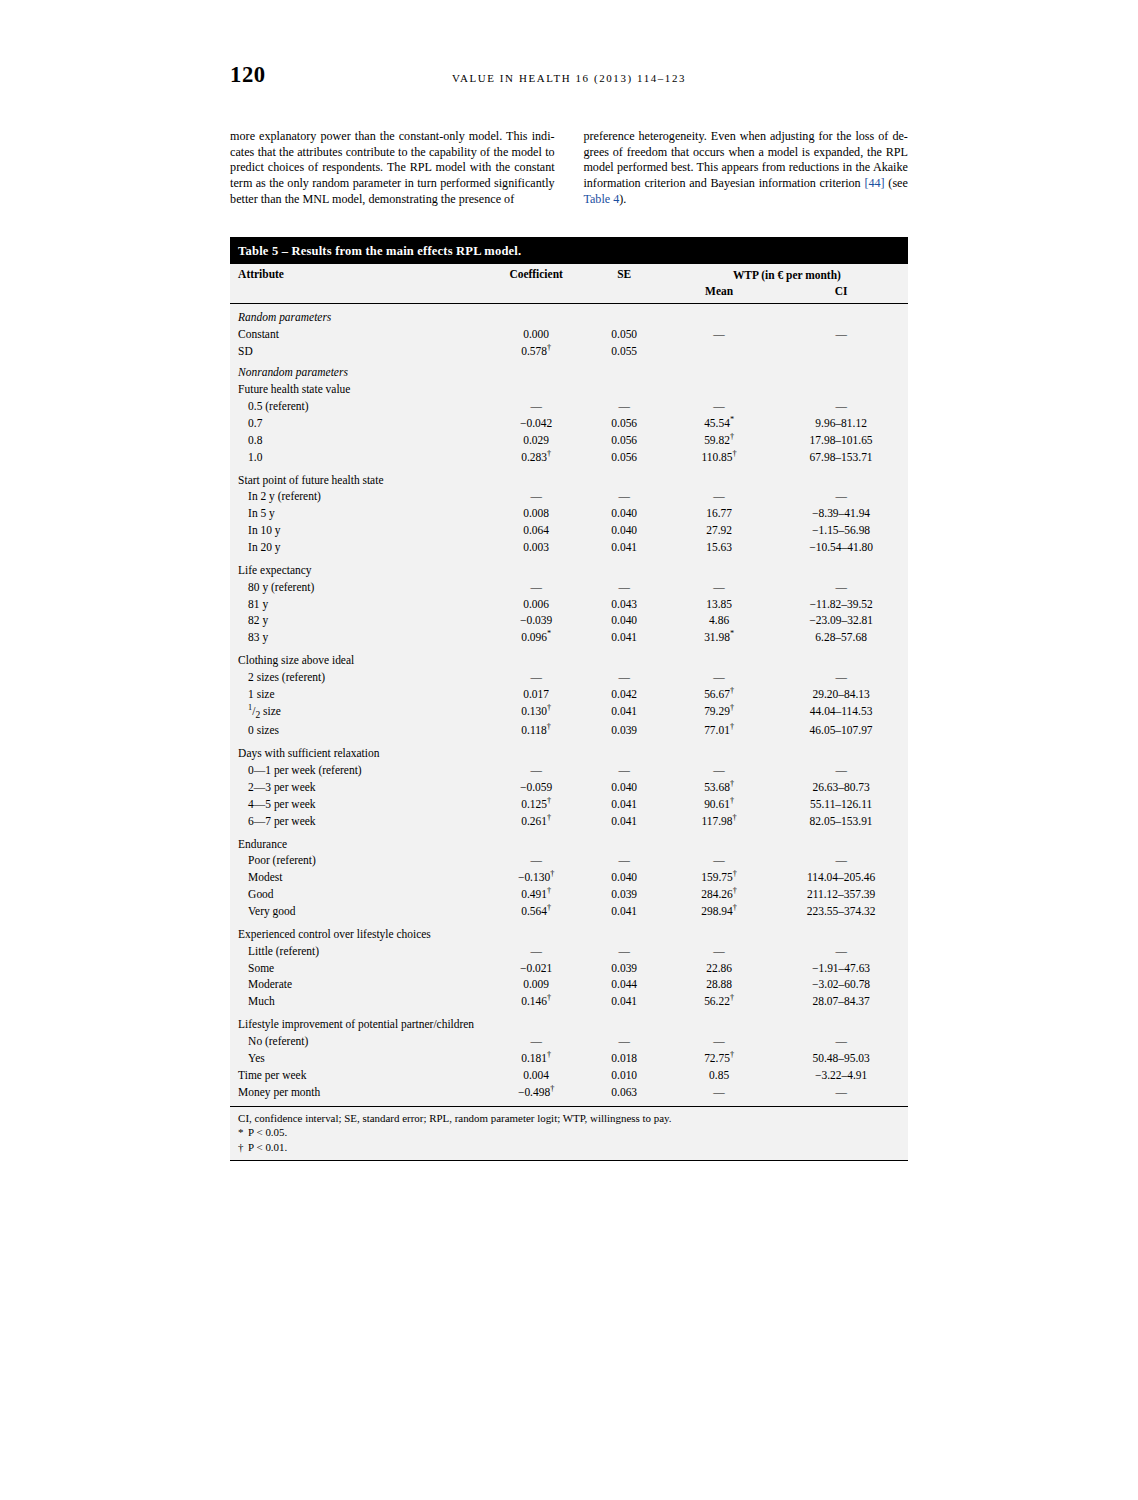120
VALUE IN HEALTH 16 (2013) 114–123
more explanatory power than the constant-only model. This indicates that the attributes contribute to the capability of the model to predict choices of respondents. The RPL model with the constant term as the only random parameter in turn performed significantly better than the MNL model, demonstrating the presence of
preference heterogeneity. Even when adjusting for the loss of degrees of freedom that occurs when a model is expanded, the RPL model performed best. This appears from reductions in the Akaike information criterion and Bayesian information criterion [44] (see Table 4).
Table 5 – Results from the main effects RPL model.
| Attribute | Coefficient | SE | WTP (in € per month) |
| --- | --- | --- | --- |
| | | | Mean | CI |
| Random parameters | | | | |
| Constant | 0.000 | 0.050 | — | — |
| SD | 0.578 † | 0.055 | | |
| Nonrandom parameters | | | | |
| Future health state value | | | | |
| 0.5 (referent) | — | — | — | — |
| 0.7 | −0.042 | 0.056 | 45.54 * | 9.96–81.12 |
| 0.8 | 0.029 | 0.056 | 59.82 † | 17.98–101.65 |
| 1.0 | 0.283 † | 0.056 | 110.85 † | 67.98–153.71 |
| Start point of future health state | | | | |
| In 2 y (referent) | — | — | — | — |
| In 5 y | 0.008 | 0.040 | 16.77 | −8.39–41.94 |
| In 10 y | 0.064 | 0.040 | 27.92 | −1.15–56.98 |
| In 20 y | 0.003 | 0.041 | 15.63 | −10.54–41.80 |
| Life expectancy | | | | |
| 80 y (referent) | — | — | — | — |
| 81 y | 0.006 | 0.043 | 13.85 | −11.82–39.52 |
| 82 y | −0.039 | 0.040 | 4.86 | −23.09–32.81 |
| 83 y | 0.096 * | 0.041 | 31.98 * | 6.28–57.68 |
| Clothing size above ideal | | | | |
| 2 sizes (referent) | — | — | — | — |
| 1 size | 0.017 | 0.042 | 56.67 † | 29.20–84.13 |
| 1 / 2 size | 0.130 † | 0.041 | 79.29 † | 44.04–114.53 |
| 0 sizes | 0.118 † | 0.039 | 77.01 † | 46.05–107.97 |
| Days with sufficient relaxation | | | | |
| 0—1 per week (referent) | — | — | — | — |
| 2—3 per week | −0.059 | 0.040 | 53.68 † | 26.63–80.73 |
| 4—5 per week | 0.125 † | 0.041 | 90.61 † | 55.11–126.11 |
| 6—7 per week | 0.261 † | 0.041 | 117.98 † | 82.05–153.91 |
| Endurance | | | | |
| Poor (referent) | — | — | — | — |
| Modest | −0.130 † | 0.040 | 159.75 † | 114.04–205.46 |
| Good | 0.491 † | 0.039 | 284.26 † | 211.12–357.39 |
| Very good | 0.564 † | 0.041 | 298.94 † | 223.55–374.32 |
| Experienced control over lifestyle choices | | | | |
| Little (referent) | — | — | — | — |
| Some | −0.021 | 0.039 | 22.86 | −1.91–47.63 |
| Moderate | 0.009 | 0.044 | 28.88 | −3.02–60.78 |
| Much | 0.146 † | 0.041 | 56.22 † | 28.07–84.37 |
| Lifestyle improvement of potential partner/children | | | | |
| No (referent) | — | — | — | — |
| Yes | 0.181 † | 0.018 | 72.75 † | 50.48–95.03 |
| Time per week | 0.004 | 0.010 | 0.85 | −3.22–4.91 |
| Money per month | −0.498 † | 0.063 | — | — |
CI, confidence interval; SE, standard error; RPL, random parameter logit; WTP, willingness to pay.
*P < 0.05.
†P < 0.01.